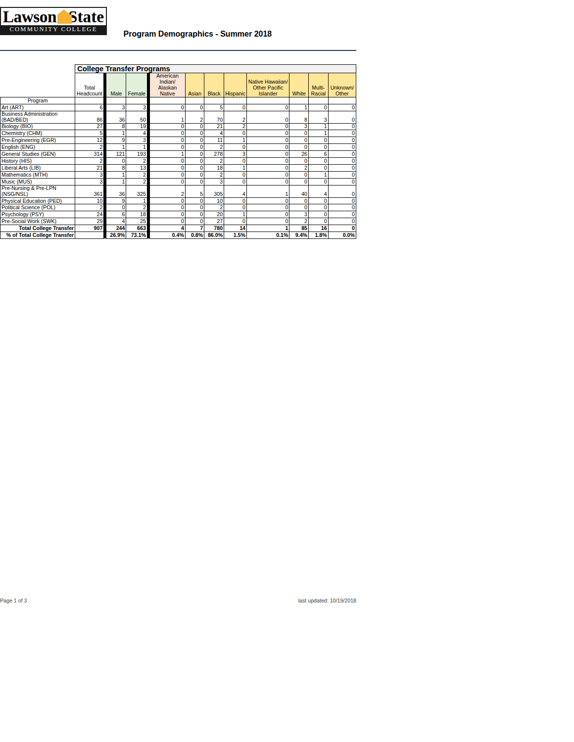Lawson State
COMMUNITY COLLEGE
Program Demographics - Summer 2018
| | College Transfer Programs |
| | Total Headcount | | Male | Female | | American Indian/ Alaskan Native | Asian | Black | Hispanic | Native Hawaiian/ Other Pacific Islander | White | Multi- Racial | Unknown/ Other |
| Program | | | | | | | | | | | | | |
| Art (ART) | 6 | | 3 | 3 | | 0 | 0 | 5 | 0 | 0 | 1 | 0 | 0 |
| Business Administration (BAD/BED) | 86 | | 36 | 50 | | 1 | 2 | 70 | 2 | 0 | 8 | 3 | 0 |
| Biology (BIO) | 27 | | 8 | 19 | | 0 | 0 | 21 | 2 | 0 | 3 | 1 | 0 |
| Chemistry (CHM) | 5 | | 1 | 4 | | 0 | 0 | 4 | 0 | 0 | 0 | 1 | 0 |
| Pre-Engineering (EGR) | 12 | | 9 | 3 | | 0 | 0 | 11 | 1 | 0 | 0 | 0 | 0 |
| English (ENG) | 2 | | 1 | 1 | | 0 | 0 | 2 | 0 | 0 | 0 | 0 | 0 |
| General Studies (GEN) | 314 | | 121 | 193 | | 1 | 0 | 278 | 3 | 0 | 26 | 6 | 0 |
| History (HIS) | 2 | | 0 | 2 | | 0 | 0 | 2 | 0 | 0 | 0 | 0 | 0 |
| Liberal Arts (LIB) | 21 | | 8 | 13 | | 0 | 0 | 18 | 1 | 0 | 2 | 0 | 0 |
| Mathematics (MTH) | 3 | | 1 | 2 | | 0 | 0 | 2 | 0 | 0 | 0 | 1 | 0 |
| Music (MUS) | 3 | | 1 | 2 | | 0 | 0 | 3 | 0 | 0 | 0 | 0 | 0 |
| Pre-Nursing & Pre-LPN (NSG/NSL) | 361 | | 36 | 325 | | 2 | 5 | 305 | 4 | 1 | 40 | 4 | 0 |
| Physical Education (PED) | 10 | | 9 | 1 | | 0 | 0 | 10 | 0 | 0 | 0 | 0 | 0 |
| Political Science (POL) | 2 | | 0 | 2 | | 0 | 0 | 2 | 0 | 0 | 0 | 0 | 0 |
| Psychology (PSY) | 24 | | 6 | 18 | | 0 | 0 | 20 | 1 | 0 | 3 | 0 | 0 |
| Pre-Social Work (SWK) | 29 | | 4 | 25 | | 0 | 0 | 27 | 0 | 0 | 2 | 0 | 0 |
| Total College Transfer | 907 | | 244 | 663 | | 4 | 7 | 780 | 14 | 1 | 85 | 16 | 0 |
| % of Total College Transfer | | | 26.9% | 73.1% | | 0.4% | 0.8% | 86.0% | 1.5% | 0.1% | 9.4% | 1.8% | 0.0% |
Page 1 of 3 last updated: 10/19/2018